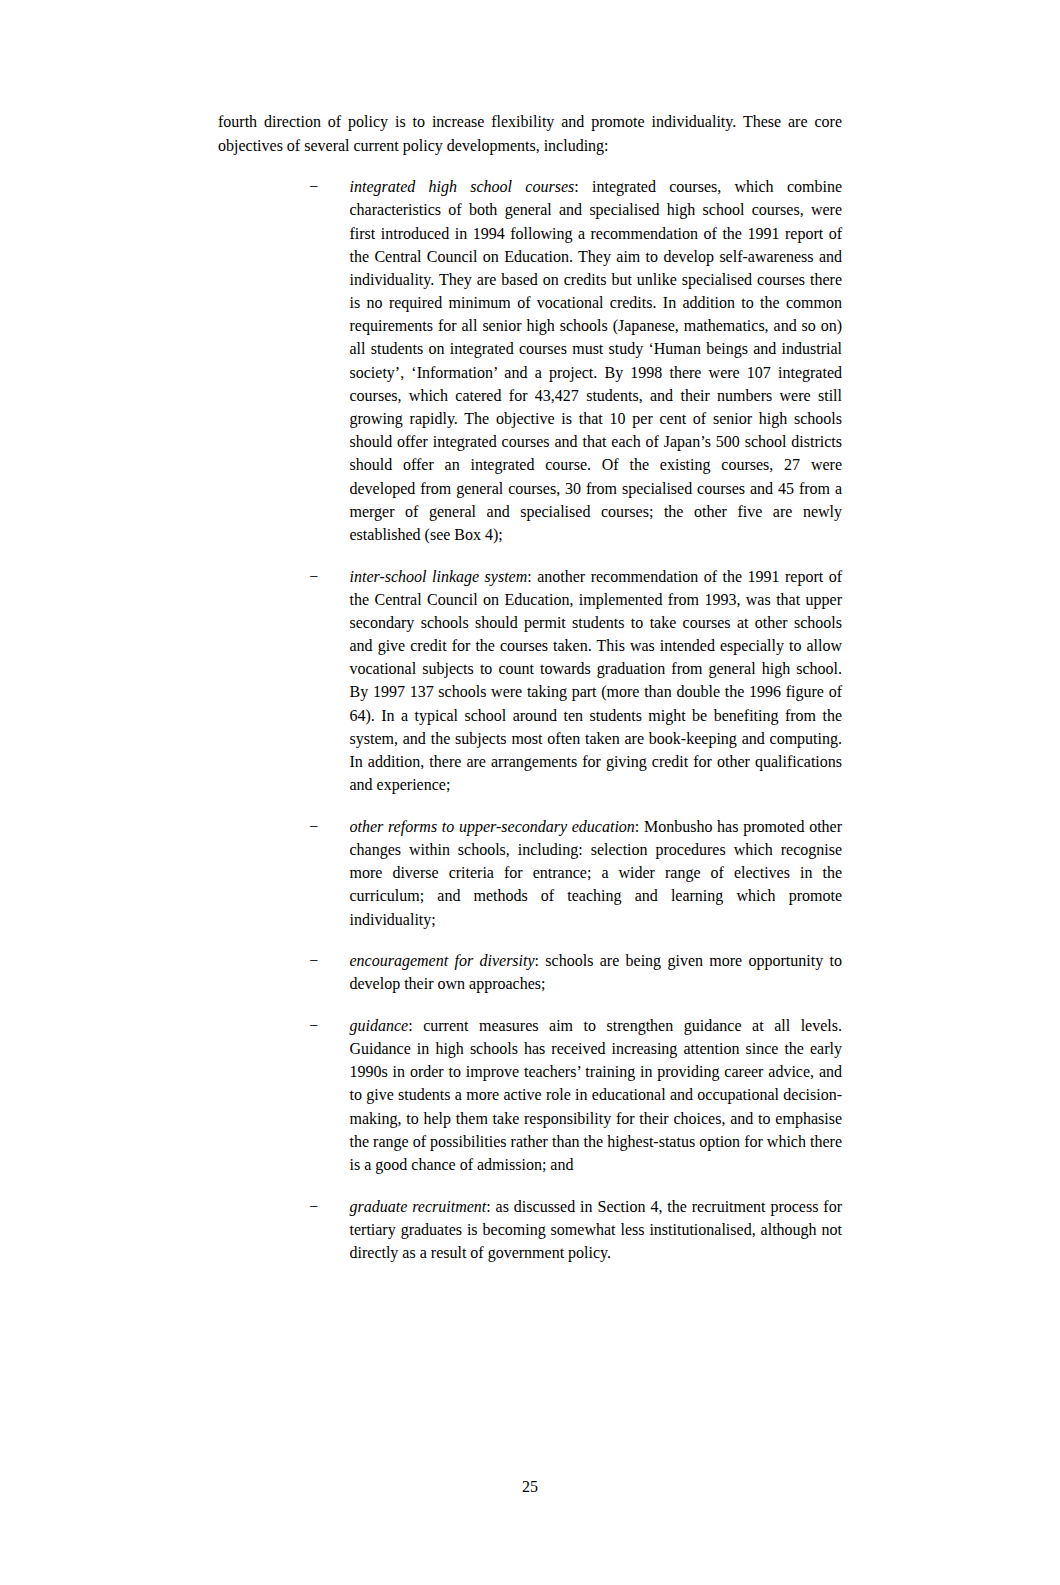fourth direction of policy is to increase flexibility and promote individuality. These are core objectives of several current policy developments, including:
integrated high school courses: integrated courses, which combine characteristics of both general and specialised high school courses, were first introduced in 1994 following a recommendation of the 1991 report of the Central Council on Education. They aim to develop self-awareness and individuality. They are based on credits but unlike specialised courses there is no required minimum of vocational credits. In addition to the common requirements for all senior high schools (Japanese, mathematics, and so on) all students on integrated courses must study ‘Human beings and industrial society’, ‘Information’ and a project. By 1998 there were 107 integrated courses, which catered for 43,427 students, and their numbers were still growing rapidly. The objective is that 10 per cent of senior high schools should offer integrated courses and that each of Japan’s 500 school districts should offer an integrated course. Of the existing courses, 27 were developed from general courses, 30 from specialised courses and 45 from a merger of general and specialised courses; the other five are newly established (see Box 4);
inter-school linkage system: another recommendation of the 1991 report of the Central Council on Education, implemented from 1993, was that upper secondary schools should permit students to take courses at other schools and give credit for the courses taken. This was intended especially to allow vocational subjects to count towards graduation from general high school. By 1997 137 schools were taking part (more than double the 1996 figure of 64). In a typical school around ten students might be benefiting from the system, and the subjects most often taken are book-keeping and computing. In addition, there are arrangements for giving credit for other qualifications and experience;
other reforms to upper-secondary education: Monbusho has promoted other changes within schools, including: selection procedures which recognise more diverse criteria for entrance; a wider range of electives in the curriculum; and methods of teaching and learning which promote individuality;
encouragement for diversity: schools are being given more opportunity to develop their own approaches;
guidance: current measures aim to strengthen guidance at all levels. Guidance in high schools has received increasing attention since the early 1990s in order to improve teachers’ training in providing career advice, and to give students a more active role in educational and occupational decision-making, to help them take responsibility for their choices, and to emphasise the range of possibilities rather than the highest-status option for which there is a good chance of admission; and
graduate recruitment: as discussed in Section 4, the recruitment process for tertiary graduates is becoming somewhat less institutionalised, although not directly as a result of government policy.
25